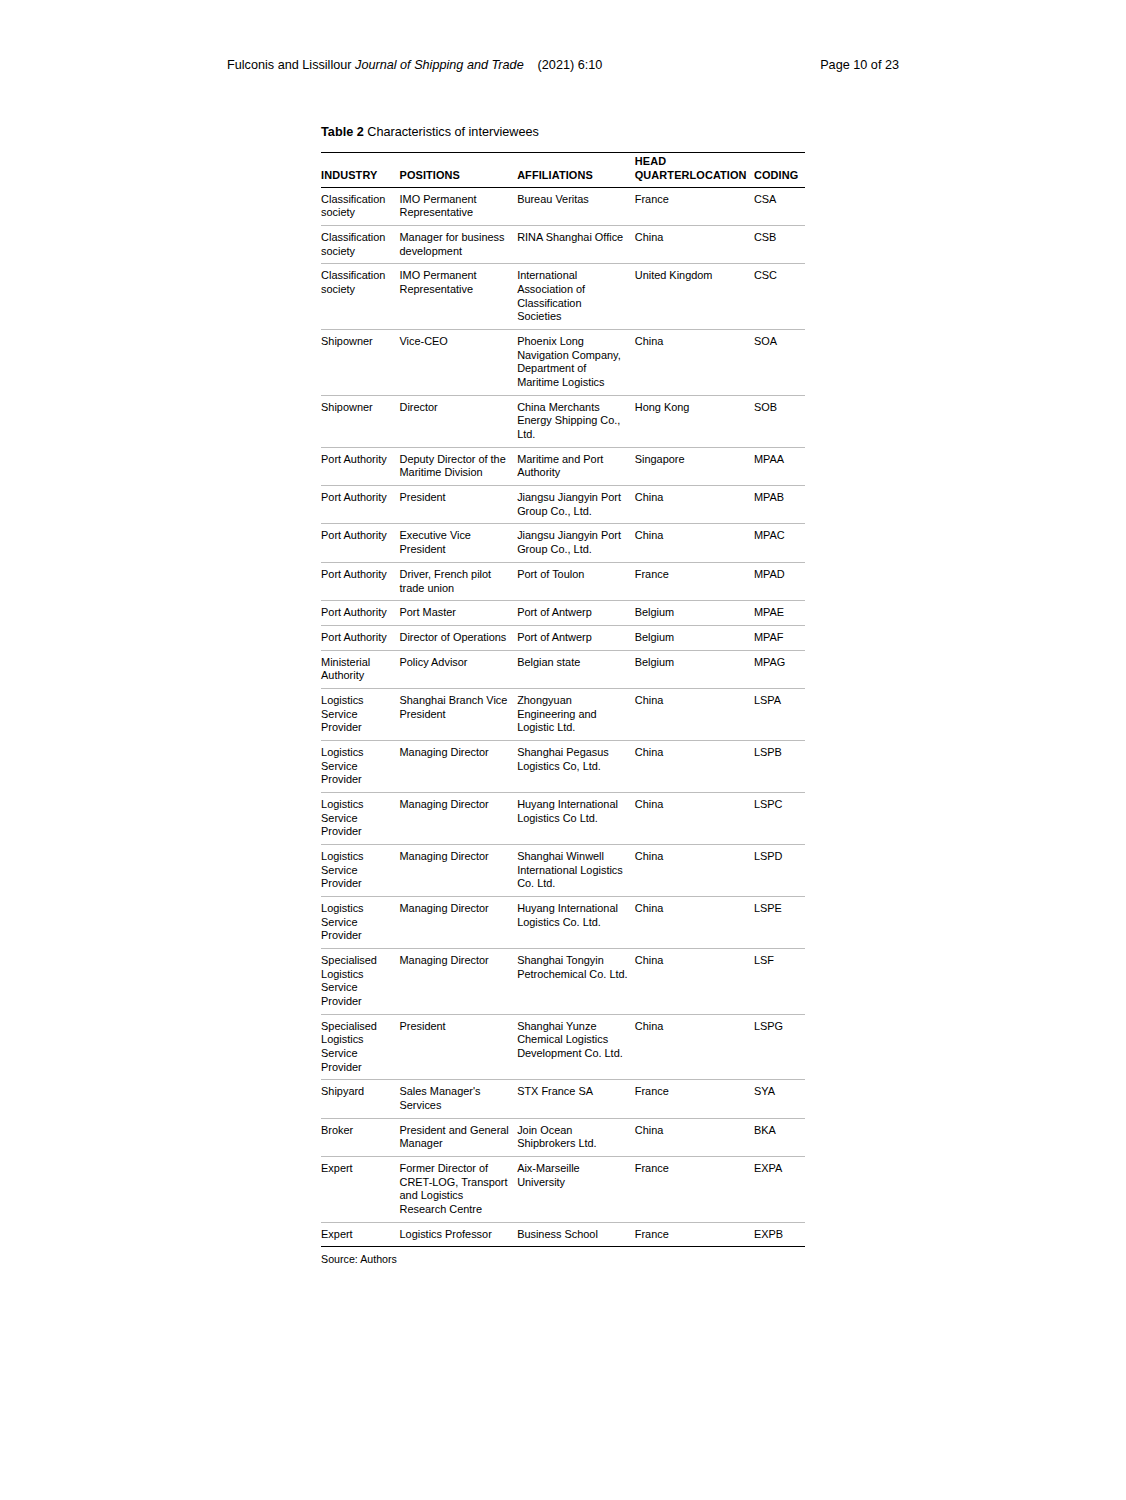Fulconis and Lissillour Journal of Shipping and Trade
(2021) 6:10
Page 10 of 23
Table 2 Characteristics of interviewees
| INDUSTRY | POSITIONS | AFFILIATIONS | HEAD QUARTERLOCATION | CODING |
| --- | --- | --- | --- | --- |
| Classification society | IMO Permanent Representative | Bureau Veritas | France | CSA |
| Classification society | Manager for business development | RINA Shanghai Office | China | CSB |
| Classification society | IMO Permanent Representative | International Association of Classification Societies | United Kingdom | CSC |
| Shipowner | Vice-CEO | Phoenix Long Navigation Company, Department of Maritime Logistics | China | SOA |
| Shipowner | Director | China Merchants Energy Shipping Co., Ltd. | Hong Kong | SOB |
| Port Authority | Deputy Director of the Maritime Division | Maritime and Port Authority | Singapore | MPAA |
| Port Authority | President | Jiangsu Jiangyin Port Group Co., Ltd. | China | MPAB |
| Port Authority | Executive Vice President | Jiangsu Jiangyin Port Group Co., Ltd. | China | MPAC |
| Port Authority | Driver, French pilot trade union | Port of Toulon | France | MPAD |
| Port Authority | Port Master | Port of Antwerp | Belgium | MPAE |
| Port Authority | Director of Operations | Port of Antwerp | Belgium | MPAF |
| Ministerial Authority | Policy Advisor | Belgian state | Belgium | MPAG |
| Logistics Service Provider | Shanghai Branch Vice President | Zhongyuan Engineering and Logistic Ltd. | China | LSPA |
| Logistics Service Provider | Managing Director | Shanghai Pegasus Logistics Co, Ltd. | China | LSPB |
| Logistics Service Provider | Managing Director | Huyang International Logistics Co Ltd. | China | LSPC |
| Logistics Service Provider | Managing Director | Shanghai Winwell International Logistics Co. Ltd. | China | LSPD |
| Logistics Service Provider | Managing Director | Huyang International Logistics Co. Ltd. | China | LSPE |
| Specialised Logistics Service Provider | Managing Director | Shanghai Tongyin Petrochemical Co. Ltd. | China | LSF |
| Specialised Logistics Service Provider | President | Shanghai Yunze Chemical Logistics Development Co. Ltd. | China | LSPG |
| Shipyard | Sales Manager's Services | STX France SA | France | SYA |
| Broker | President and General Manager | Join Ocean Shipbrokers Ltd. | China | BKA |
| Expert | Former Director of CRET-LOG, Transport and Logistics Research Centre | Aix-Marseille University | France | EXPA |
| Expert | Logistics Professor | Business School | France | EXPB |
Source: Authors